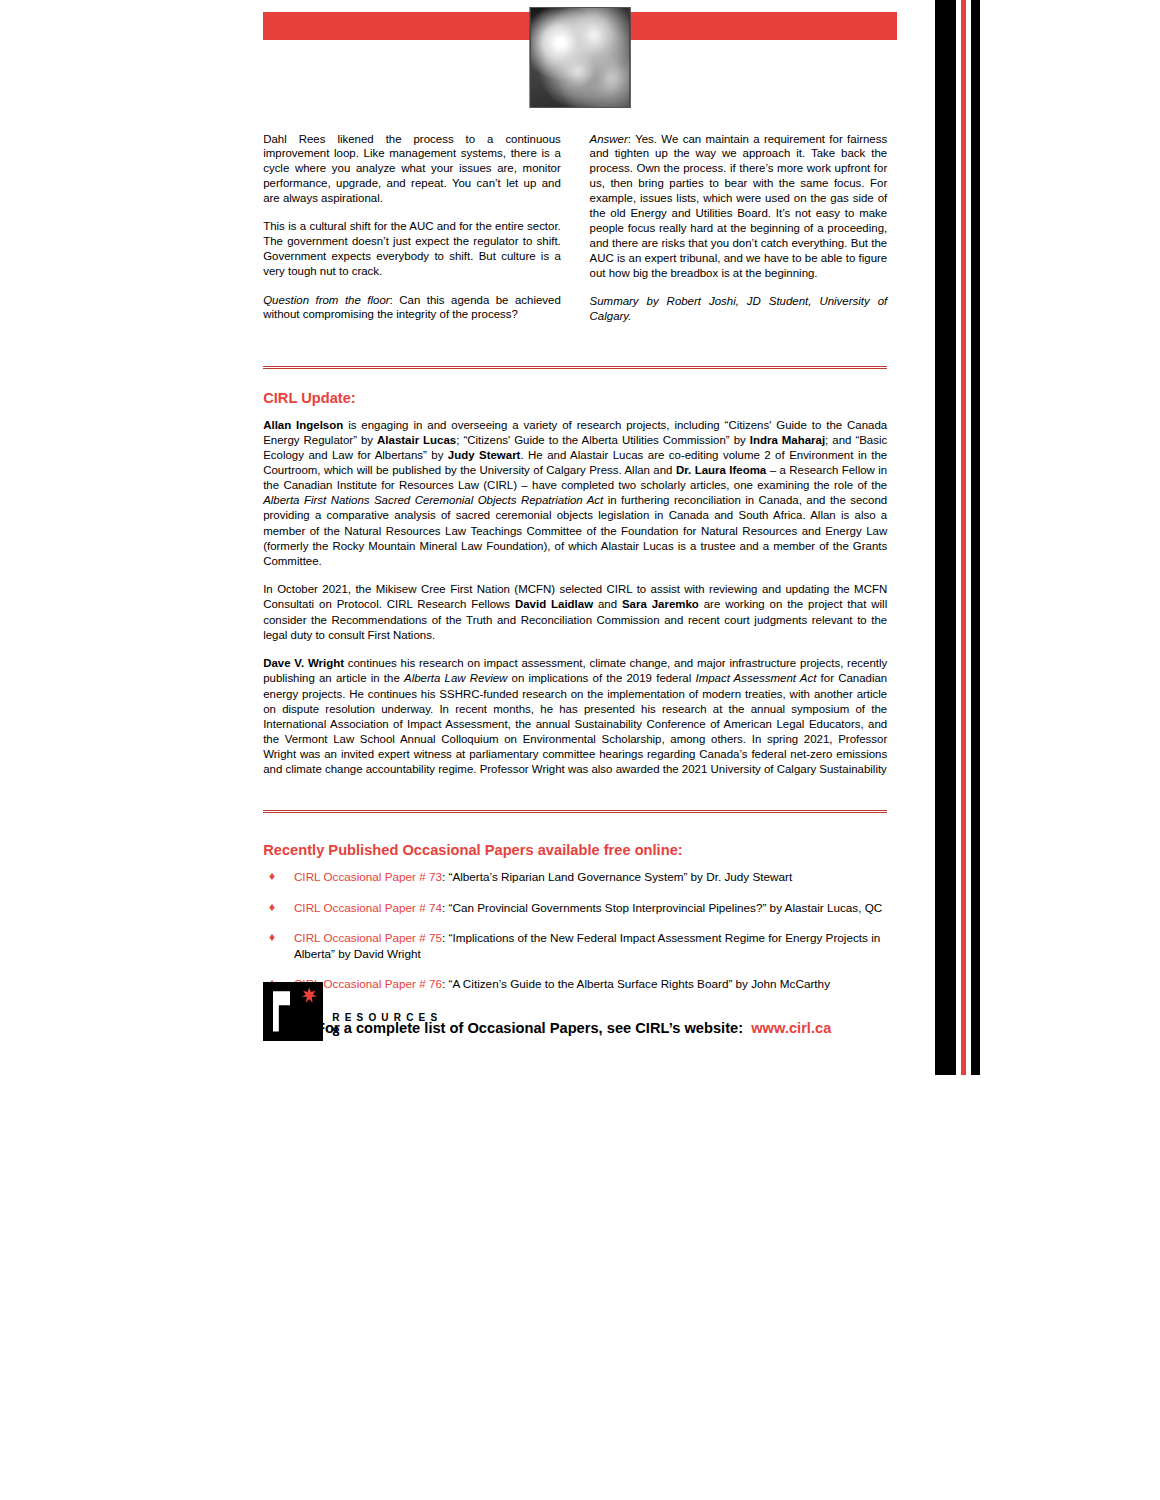Dahl Rees likened the process to a continuous improvement loop. Like management systems, there is a cycle where you analyze what your issues are, monitor performance, upgrade, and repeat. You can’t let up and are always aspirational.
This is a cultural shift for the AUC and for the entire sector. The government doesn’t just expect the regulator to shift. Government expects everybody to shift. But culture is a very tough nut to crack.
Question from the floor: Can this agenda be achieved without compromising the integrity of the process?
Answer: Yes. We can maintain a requirement for fairness and tighten up the way we approach it. Take back the process. Own the process. if there’s more work upfront for us, then bring parties to bear with the same focus. For example, issues lists, which were used on the gas side of the old Energy and Utilities Board. It’s not easy to make people focus really hard at the beginning of a proceeding, and there are risks that you don’t catch everything. But the AUC is an expert tribunal, and we have to be able to figure out how big the breadbox is at the beginning.
Summary by Robert Joshi, JD Student, University of Calgary.
CIRL Update:
Allan Ingelson is engaging in and overseeing a variety of research projects, including “Citizens' Guide to the Canada Energy Regulator” by Alastair Lucas; “Citizens' Guide to the Alberta Utilities Commission” by Indra Maharaj; and “Basic Ecology and Law for Albertans” by Judy Stewart. He and Alastair Lucas are co-editing volume 2 of Environment in the Courtroom, which will be published by the University of Calgary Press. Allan and Dr. Laura Ifeoma – a Research Fellow in the Canadian Institute for Resources Law (CIRL) – have completed two scholarly articles, one examining the role of the Alberta First Nations Sacred Ceremonial Objects Repatriation Act in furthering reconciliation in Canada, and the second providing a comparative analysis of sacred ceremonial objects legislation in Canada and South Africa. Allan is also a member of the Natural Resources Law Teachings Committee of the Foundation for Natural Resources and Energy Law (formerly the Rocky Mountain Mineral Law Foundation), of which Alastair Lucas is a trustee and a member of the Grants Committee.
In October 2021, the Mikisew Cree First Nation (MCFN) selected CIRL to assist with reviewing and updating the MCFN Consultati on Protocol. CIRL Research Fellows David Laidlaw and Sara Jaremko are working on the project that will consider the Recommendations of the Truth and Reconciliation Commission and recent court judgments relevant to the legal duty to consult First Nations.
Dave V. Wright continues his research on impact assessment, climate change, and major infrastructure projects, recently publishing an article in the Alberta Law Review on implications of the 2019 federal Impact Assessment Act for Canadian energy projects. He continues his SSHRC-funded research on the implementation of modern treaties, with another article on dispute resolution underway. In recent months, he has presented his research at the annual symposium of the International Association of Impact Assessment, the annual Sustainability Conference of American Legal Educators, and the Vermont Law School Annual Colloquium on Environmental Scholarship, among others. In spring 2021, Professor Wright was an invited expert witness at parliamentary committee hearings regarding Canada’s federal net-zero emissions and climate change accountability regime. Professor Wright was also awarded the 2021 University of Calgary Sustainability
Recently Published Occasional Papers available free online:
CIRL Occasional Paper # 73: “Alberta’s Riparian Land Governance System” by Dr. Judy Stewart
CIRL Occasional Paper # 74: “Can Provincial Governments Stop Interprovincial Pipelines?” by Alastair Lucas, QC
CIRL Occasional Paper # 75: “Implications of the New Federal Impact Assessment Regime for Energy Projects in Alberta” by David Wright
CIRL Occasional Paper # 76: “A Citizen’s Guide to the Alberta Surface Rights Board” by John McCarthy
For a complete list of Occasional Papers, see CIRL’s website: www.cirl.ca
R E S O U R C E S
8